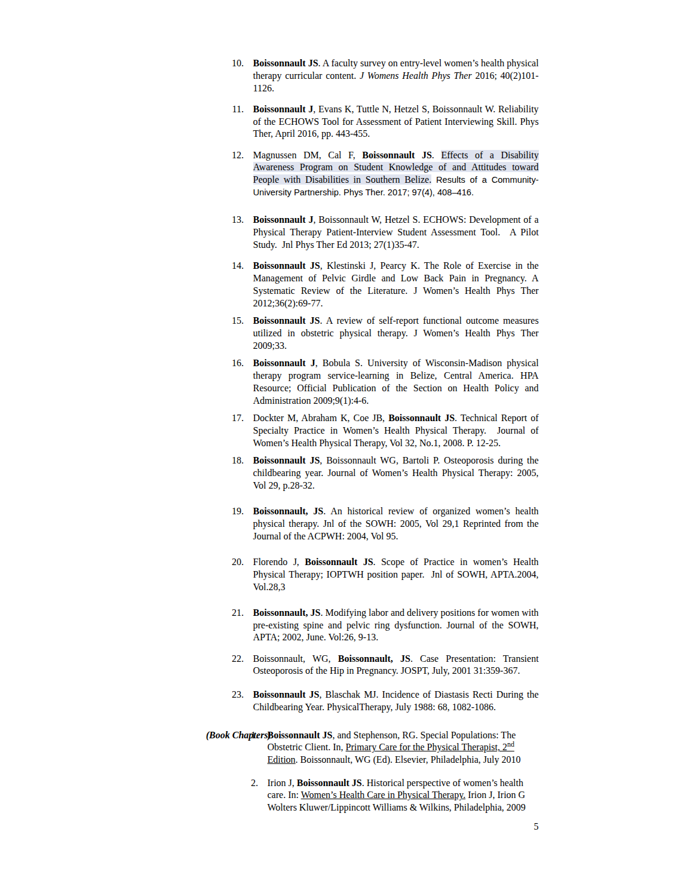Boissonnault JS. A faculty survey on entry-level women’s health physical therapy curricular content. J Womens Health Phys Ther 2016; 40(2)101-1126.
Boissonnault J, Evans K, Tuttle N, Hetzel S, Boissonnault W. Reliability of the ECHOWS Tool for Assessment of Patient Interviewing Skill. Phys Ther, April 2016, pp. 443-455.
Magnussen DM, Cal F, Boissonnault JS. Effects of a Disability Awareness Program on Student Knowledge of and Attitudes toward People with Disabilities in Southern Belize. Results of a Community-University Partnership. Phys Ther. 2017; 97(4), 408–416.
Boissonnault J, Boissonnault W, Hetzel S. ECHOWS: Development of a Physical Therapy Patient-Interview Student Assessment Tool. A Pilot Study. Jnl Phys Ther Ed 2013; 27(1)35-47.
Boissonnault JS, Klestinski J, Pearcy K. The Role of Exercise in the Management of Pelvic Girdle and Low Back Pain in Pregnancy. A Systematic Review of the Literature. J Women’s Health Phys Ther 2012;36(2):69-77.
Boissonnault JS. A review of self-report functional outcome measures utilized in obstetric physical therapy. J Women’s Health Phys Ther 2009;33.
Boissonnault J, Bobula S. University of Wisconsin-Madison physical therapy program service-learning in Belize, Central America. HPA Resource; Official Publication of the Section on Health Policy and Administration 2009;9(1):4-6.
Dockter M, Abraham K, Coe JB, Boissonnault JS. Technical Report of Specialty Practice in Women’s Health Physical Therapy. Journal of Women’s Health Physical Therapy, Vol 32, No.1, 2008. P. 12-25.
Boissonnault JS, Boissonnault WG, Bartoli P. Osteoporosis during the childbearing year. Journal of Women’s Health Physical Therapy: 2005, Vol 29, p.28-32.
Boissonnault, JS. An historical review of organized women’s health physical therapy. Jnl of the SOWH: 2005, Vol 29,1 Reprinted from the Journal of the ACPWH: 2004, Vol 95.
Florendo J, Boissonnault JS. Scope of Practice in women’s Health Physical Therapy; IOPTWH position paper. Jnl of SOWH, APTA.2004, Vol.28,3
Boissonnault, JS. Modifying labor and delivery positions for women with pre-existing spine and pelvic ring dysfunction. Journal of the SOWH, APTA; 2002, June. Vol:26, 9-13.
Boissonnault, WG, Boissonnault, JS. Case Presentation: Transient Osteoporosis of the Hip in Pregnancy. JOSPT, July, 2001 31:359-367.
Boissonnault JS, Blaschak MJ. Incidence of Diastasis Recti During the Childbearing Year. PhysicalTherapy, July 1988: 68, 1082-1086.
(Book Chapters)
Boissonnault JS, and Stephenson, RG. Special Populations: The Obstetric Client. In, Primary Care for the Physical Therapist, 2nd Edition. Boissonnault, WG (Ed). Elsevier, Philadelphia, July 2010
Irion J, Boissonnault JS. Historical perspective of women’s health care. In: Women’s Health Care in Physical Therapy. Irion J, Irion G Wolters Kluwer/Lippincott Williams & Wilkins, Philadelphia, 2009
5